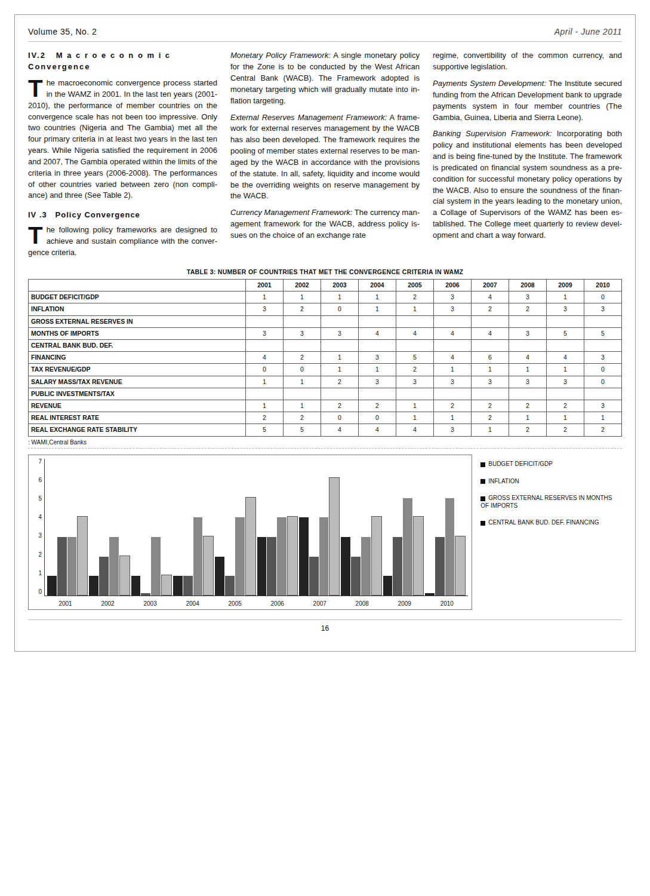Volume 35, No. 2
April - June 2011
IV.2 M a c r o e c o n o m i c
Convergence
The macroeconomic convergence process started in the WAMZ in 2001. In the last ten years (2001-2010), the performance of member countries on the convergence scale has not been too impressive. Only two countries (Nigeria and The Gambia) met all the four primary criteria in at least two years in the last ten years. While Nigeria satisfied the requirement in 2006 and 2007, The Gambia operated within the limits of the criteria in three years (2006-2008). The performances of other countries varied between zero (non compliance) and three (See Table 2).
IV .3 Policy Convergence
The following policy frameworks are designed to achieve and sustain compliance with the convergence criteria.
Monetary Policy Framework: A single monetary policy for the Zone is to be conducted by the West African Central Bank (WACB). The Framework adopted is monetary targeting which will gradually mutate into inflation targeting.
External Reserves Management Framework: A framework for external reserves management by the WACB has also been developed. The framework requires the pooling of member states external reserves to be managed by the WACB in accordance with the provisions of the statute. In all, safety, liquidity and income would be the overriding weights on reserve management by the WACB.
Currency Management Framework: The currency management framework for the WACB, address policy issues on the choice of an exchange rate
regime, convertibility of the common currency, and supportive legislation.
Payments System Development: The Institute secured funding from the African Development bank to upgrade payments system in four member countries (The Gambia, Guinea, Liberia and Sierra Leone).
Banking Supervision Framework: Incorporating both policy and institutional elements has been developed and is being fine-tuned by the Institute. The framework is predicated on financial system soundness as a precondition for successful monetary policy operations by the WACB. Also to ensure the soundness of the financial system in the years leading to the monetary union, a Collage of Supervisors of the WAMZ has been established. The College meet quarterly to review development and chart a way forward.
TABLE 3: NUMBER OF COUNTRIES THAT MET THE CONVERGENCE CRITERIA IN WAMZ
| | 2001 | 2002 | 2003 | 2004 | 2005 | 2006 | 2007 | 2008 | 2009 | 2010 |
| --- | --- | --- | --- | --- | --- | --- | --- | --- | --- | --- |
| BUDGET DEFICIT/GDP | 1 | 1 | 1 | 1 | 2 | 3 | 4 | 3 | 1 | 0 |
| INFLATION | 3 | 2 | 0 | 1 | 1 | 3 | 2 | 2 | 3 | 3 |
| GROSS EXTERNAL RESERVES IN | | | | | | | | | | |
| MONTHS OF IMPORTS | 3 | 3 | 3 | 4 | 4 | 4 | 4 | 3 | 5 | 5 |
| CENTRAL BANK BUD. DEF. | | | | | | | | | | |
| FINANCING | 4 | 2 | 1 | 3 | 5 | 4 | 6 | 4 | 4 | 3 |
| TAX REVENUE/GDP | 0 | 0 | 1 | 1 | 2 | 1 | 1 | 1 | 1 | 0 |
| SALARY MASS/TAX REVENUE | 1 | 1 | 2 | 3 | 3 | 3 | 3 | 3 | 3 | 0 |
| PUBLIC INVESTMENTS/TAX | | | | | | | | | | |
| REVENUE | 1 | 1 | 2 | 2 | 1 | 2 | 2 | 2 | 2 | 3 |
| REAL INTEREST RATE | 2 | 2 | 0 | 0 | 1 | 1 | 2 | 1 | 1 | 1 |
| REAL EXCHANGE RATE STABILITY | 5 | 5 | 4 | 4 | 4 | 3 | 1 | 2 | 2 | 2 |
: WAMI,Central Banks
76543210
20012002200320042005 20062007200820092010
BUDGET DEFICIT/GDP
INFLATION
GROSS EXTERNAL RESERVES IN MONTHS OF IMPORTS
CENTRAL BANK BUD. DEF. FINANCING
16